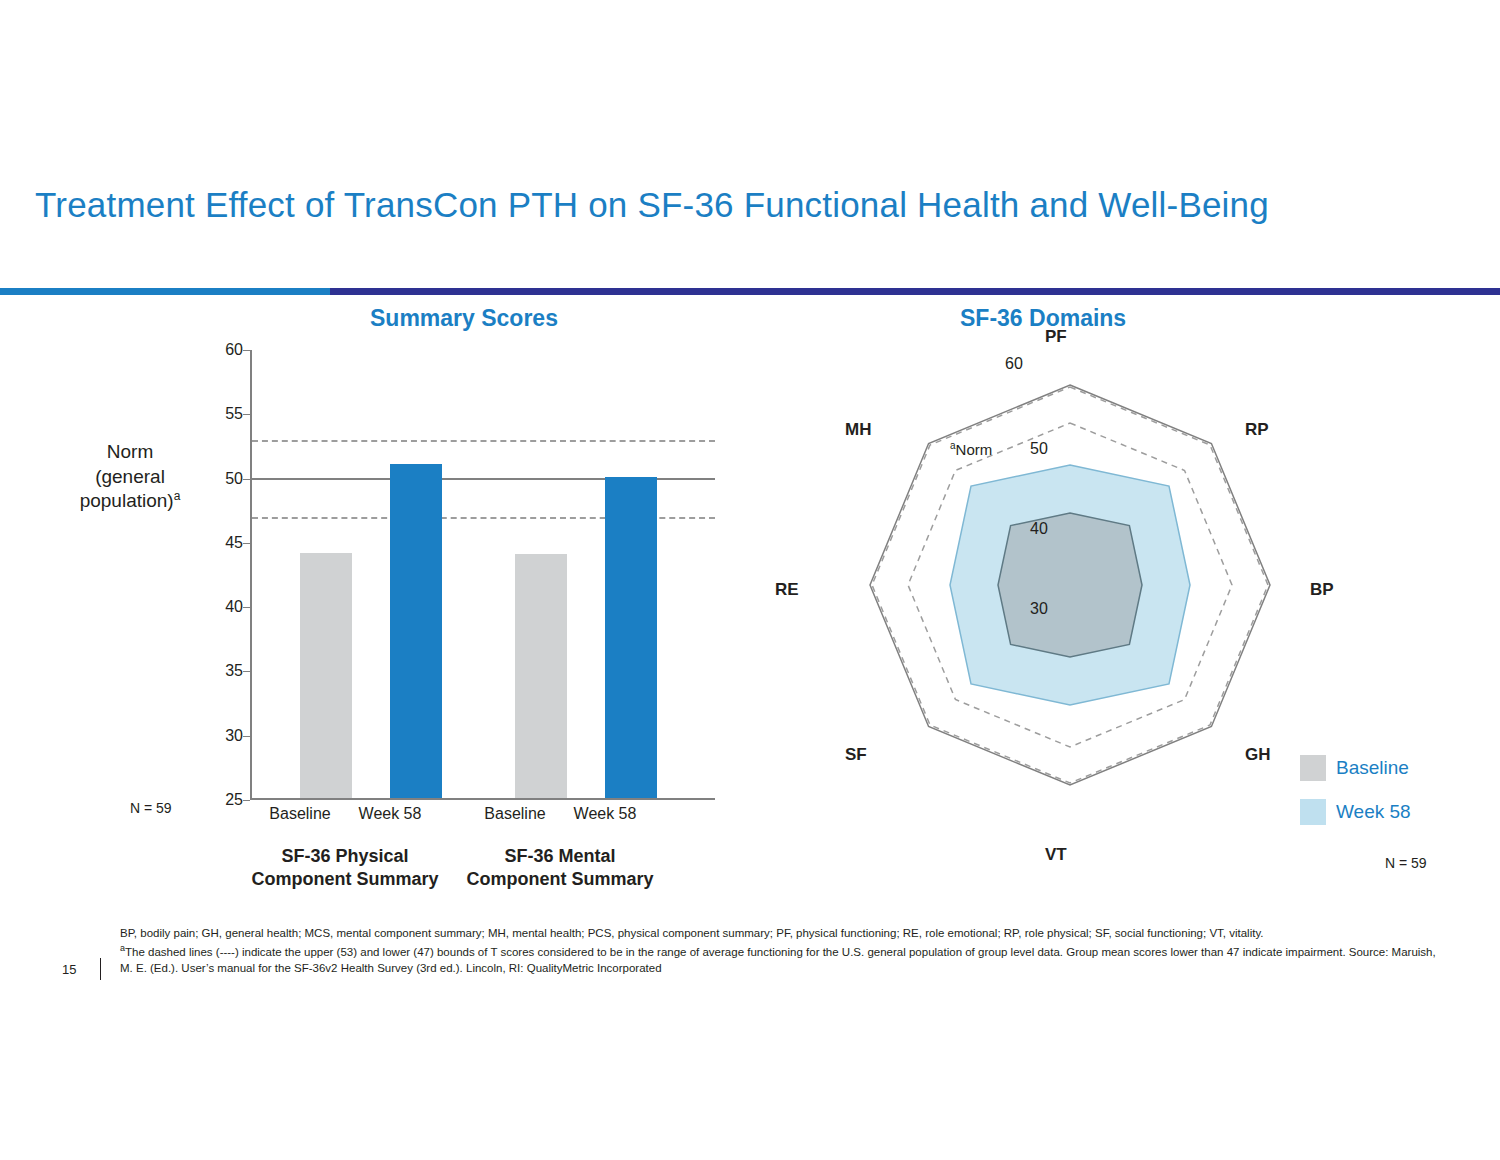Treatment Effect of TransCon PTH on SF-36 Functional Health and Well-Being
Summary Scores
SF-36 Domains
60
55
50
45
40
35
30
25
Baseline
Week 58
Baseline
Week 58
SF-36 Physical
Component Summary
SF-36 Mental
Component Summary
Norm
(general
population)a
N = 59
PF RP BP GH VT SF RE MH
60 50 40 30
aNorm
Baseline
Week 58
N = 59
BP, bodily pain; GH, general health; MCS, mental component summary; MH, mental health; PCS, physical component summary; PF, physical functioning; RE, role emotional; RP, role physical; SF, social functioning; VT, vitality.
aThe dashed lines (----) indicate the upper (53) and lower (47) bounds of T scores considered to be in the range of average functioning for the U.S. general population of group level data. Group mean scores lower than 47 indicate impairment. Source: Maruish, M. E. (Ed.). User’s manual for the SF-36v2 Health Survey (3rd ed.). Lincoln, RI: QualityMetric Incorporated
15